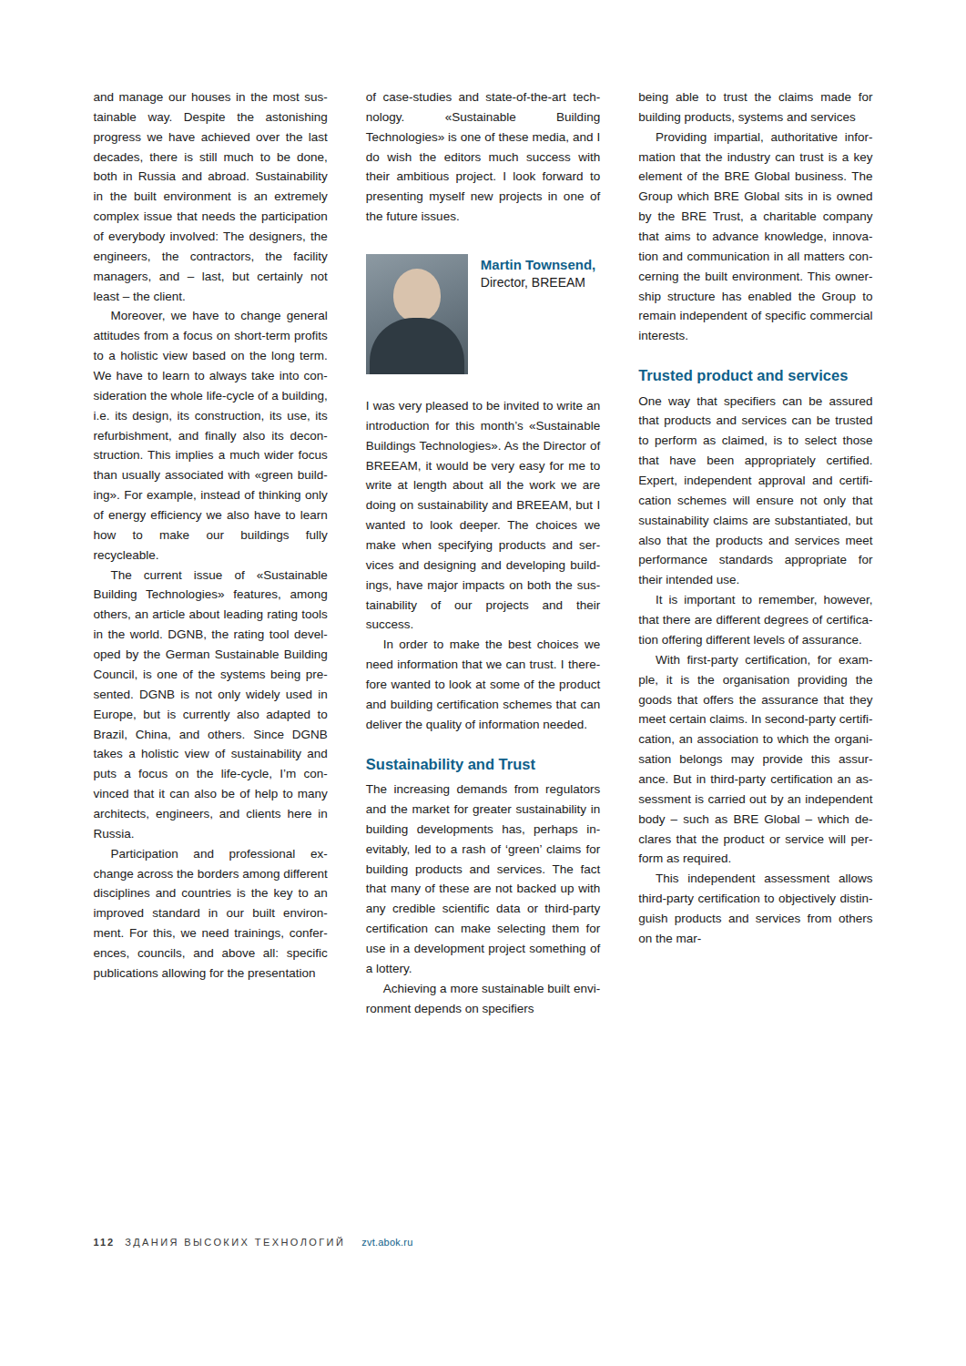and manage our houses in the most sustainable way. Despite the astonishing progress we have achieved over the last decades, there is still much to be done, both in Russia and abroad. Sustainability in the built environment is an extremely complex issue that needs the participation of everybody involved: The designers, the engineers, the contractors, the facility managers, and – last, but certainly not least – the client.
Moreover, we have to change general attitudes from a focus on short-term profits to a holistic view based on the long term. We have to learn to always take into consideration the whole life-cycle of a building, i.e. its design, its construction, its use, its refurbishment, and finally also its deconstruction. This implies a much wider focus than usually associated with «green building». For example, instead of thinking only of energy efficiency we also have to learn how to make our buildings fully recycleable.
The current issue of «Sustainable Building Technologies» features, among others, an article about leading rating tools in the world. DGNB, the rating tool developed by the German Sustainable Building Council, is one of the systems being presented. DGNB is not only widely used in Europe, but is currently also adapted to Brazil, China, and others. Since DGNB takes a holistic view of sustainability and puts a focus on the life-cycle, I’m convinced that it can also be of help to many architects, engineers, and clients here in Russia.
Participation and professional exchange across the borders among different disciplines and countries is the key to an improved standard in our built environment. For this, we need trainings, conferences, councils, and above all: specific publications allowing for the presentation
of case-studies and state-of-the-art technology. «Sustainable Building Technologies» is one of these media, and I do wish the editors much success with their ambitious project. I look forward to presenting myself new projects in one of the future issues.
Martin Townsend,
Director, BREEAM
I was very pleased to be invited to write an introduction for this month’s «Sustainable Buildings Technologies». As the Director of BREEAM, it would be very easy for me to write at length about all the work we are doing on sustainability and BREEAM, but I wanted to look deeper. The choices we make when specifying products and services and designing and developing buildings, have major impacts on both the sustainability of our projects and their success.
In order to make the best choices we need information that we can trust. I therefore wanted to look at some of the product and building certification schemes that can deliver the quality of information needed.
Sustainability and Trust
The increasing demands from regulators and the market for greater sustainability in building developments has, perhaps inevitably, led to a rash of ‘green’ claims for building products and services. The fact that many of these are not backed up with any credible scientific data or third-party certification can make selecting them for use in a development project something of a lottery.
Achieving a more sustainable built environment depends on specifiers
being able to trust the claims made for building products, systems and services
Providing impartial, authoritative information that the industry can trust is a key element of the BRE Global business. The Group which BRE Global sits in is owned by the BRE Trust, a charitable company that aims to advance knowledge, innovation and communication in all matters concerning the built environment. This ownership structure has enabled the Group to remain independent of specific commercial interests.
Trusted product and services
One way that specifiers can be assured that products and services can be trusted to perform as claimed, is to select those that have been appropriately certified. Expert, independent approval and certification schemes will ensure not only that sustainability claims are substantiated, but also that the products and services meet performance standards appropriate for their intended use.
It is important to remember, however, that there are different degrees of certification offering different levels of assurance.
With first-party certification, for example, it is the organisation providing the goods that offers the assurance that they meet certain claims. In second-party certification, an association to which the organisation belongs may provide this assurance. But in third-party certification an assessment is carried out by an independent body – such as BRE Global – which declares that the product or service will perform as required.
This independent assessment allows third-party certification to objectively distinguish products and services from others on the mar-
112 ЗДАНИЯ ВЫСОКИХ ТЕХНОЛОГИЙzvt.abok.ru